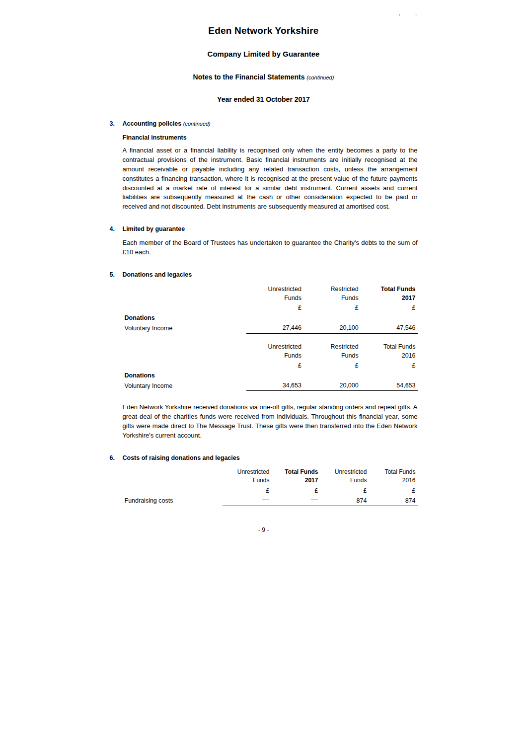' '
Eden Network Yorkshire
Company Limited by Guarantee
Notes to the Financial Statements (continued)
Year ended 31 October 2017
3.
Accounting policies (continued)
Financial instruments
A financial asset or a financial liability is recognised only when the entity becomes a party to the contractual provisions of the instrument. Basic financial instruments are initially recognised at the amount receivable or payable including any related transaction costs, unless the arrangement constitutes a financing transaction, where it is recognised at the present value of the future payments discounted at a market rate of interest for a similar debt instrument. Current assets and current liabilities are subsequently measured at the cash or other consideration expected to be paid or received and not discounted. Debt instruments are subsequently measured at amortised cost.
4.
Limited by guarantee
Each member of the Board of Trustees has undertaken to guarantee the Charity's debts to the sum of £10 each.
5.
Donations and legacies
| | Unrestricted Funds | Restricted Funds | Total Funds 2017 |
| --- | --- | --- | --- |
| | £ | £ | £ |
| Donations | | | |
| Voluntary Income | 27,446 | 20,100 | 47,546 |
| | Unrestricted Funds | Restricted Funds | Total Funds 2016 |
| | £ | £ | £ |
| Donations | | | |
| Voluntary Income | 34,653 | 20,000 | 54,653 |
Eden Network Yorkshire received donations via one-off gifts, regular standing orders and repeat gifts. A great deal of the charities funds were received from individuals. Throughout this financial year, some gifts were made direct to The Message Trust. These gifts were then transferred into the Eden Network Yorkshire's current account.
6.
Costs of raising donations and legacies
| | Unrestricted Funds | Total Funds 2017 | Unrestricted Funds | Total Funds 2016 |
| --- | --- | --- | --- | --- |
| | £ | £ | £ | £ |
| Fundraising costs | | | 874 | 874 |
- 9 -